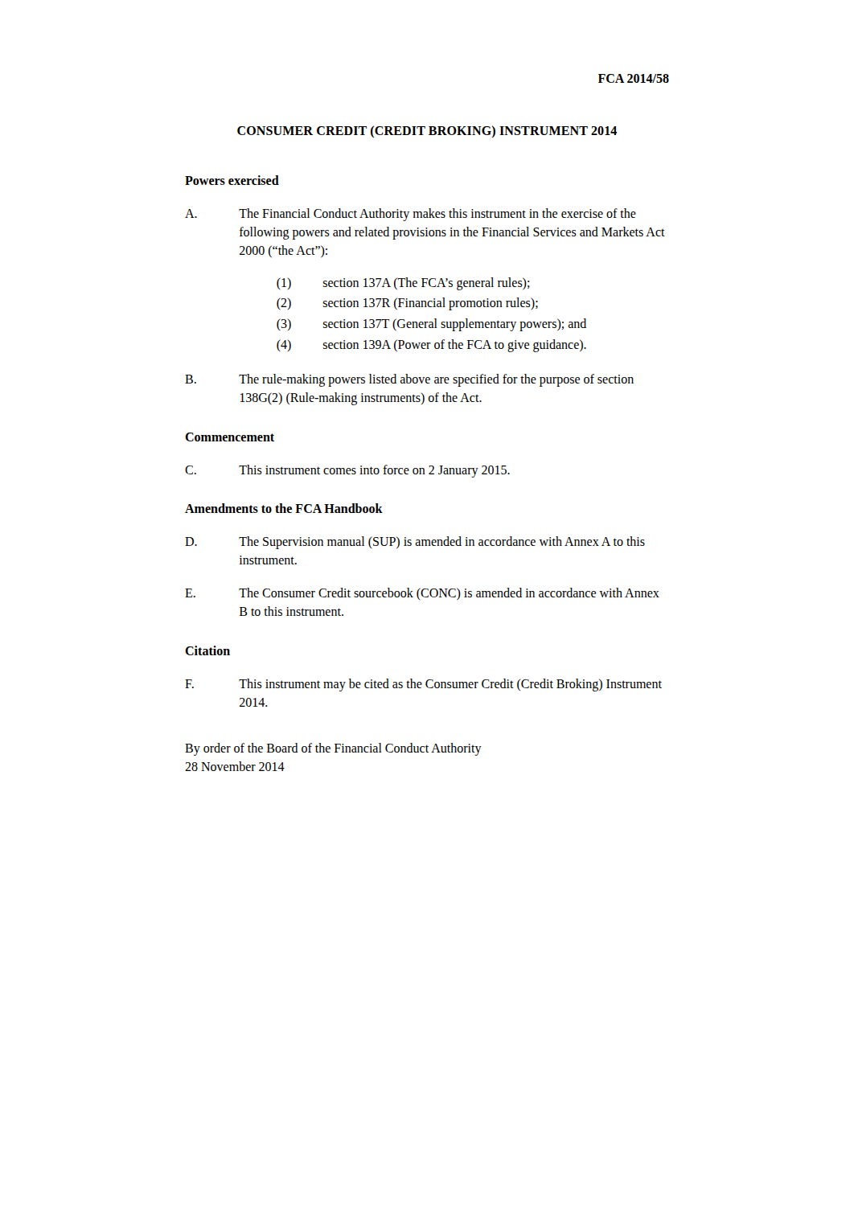FCA 2014/58
CONSUMER CREDIT (CREDIT BROKING) INSTRUMENT 2014
Powers exercised
A.
The Financial Conduct Authority makes this instrument in the exercise of the following powers and related provisions in the Financial Services and Markets Act 2000 (“the Act”):
(1) section 137A (The FCA’s general rules);
(2) section 137R (Financial promotion rules);
(3) section 137T (General supplementary powers); and
(4) section 139A (Power of the FCA to give guidance).
B.
The rule-making powers listed above are specified for the purpose of section 138G(2) (Rule-making instruments) of the Act.
Commencement
C.
This instrument comes into force on 2 January 2015.
Amendments to the FCA Handbook
D.
The Supervision manual (SUP) is amended in accordance with Annex A to this instrument.
E.
The Consumer Credit sourcebook (CONC) is amended in accordance with Annex B to this instrument.
Citation
F.
This instrument may be cited as the Consumer Credit (Credit Broking) Instrument 2014.
By order of the Board of the Financial Conduct Authority
28 November 2014